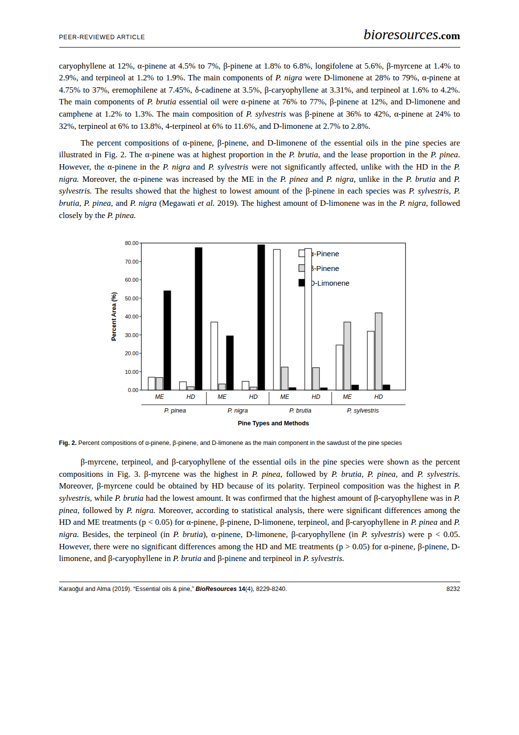Peer-Reviewed Article
bioresources.com
caryophyllene at 12%, α-pinene at 4.5% to 7%, β-pinene at 1.8% to 6.8%, longifolene at 5.6%, β-myrcene at 1.4% to 2.9%, and terpineol at 1.2% to 1.9%. The main components of P. nigra were D-limonene at 28% to 79%, α-pinene at 4.75% to 37%, eremophilene at 7.45%, δ-cadinene at 3.5%, β-caryophyllene at 3.31%, and terpineol at 1.6% to 4.2%. The main components of P. brutia essential oil were α-pinene at 76% to 77%, β-pinene at 12%, and D-limonene and camphene at 1.2% to 1.3%. The main composition of P. sylvestris was β-pinene at 36% to 42%, α-pinene at 24% to 32%, terpineol at 6% to 13.8%, 4-terpineol at 6% to 11.6%, and D-limonene at 2.7% to 2.8%.
The percent compositions of α-pinene, β-pinene, and D-limonene of the essential oils in the pine species are illustrated in Fig. 2. The α-pinene was at highest proportion in the P. brutia, and the lease proportion in the P. pinea. However, the α-pinene in the P. nigra and P. sylvestris were not significantly affected, unlike with the HD in the P. nigra. Moreover, the α-pinene was increased by the ME in the P. pinea and P. nigra, unlike in the P. brutia and P. sylvestris. The results showed that the highest to lowest amount of the β-pinene in each species was P. sylvestris, P. brutia, P. pinea, and P. nigra (Megawati et al. 2019). The highest amount of D-limonene was in the P. nigra, followed closely by the P. pinea.
80.00 70.00 60.00 50.00 40.00 30.00 20.00 10.00 0.00 Percent Area (%) α-Pinene β-Pinene D-Limonene ME HD ME HD ME HD ME HD P. pinea P. nigra P. brutia P. sylvestris Pine Types and Methods
Fig. 2. Percent compositions of α-pinene, β-pinene, and D-limonene as the main component in the sawdust of the pine species
β-myrcene, terpineol, and β-caryophyllene of the essential oils in the pine species were shown as the percent compositions in Fig. 3. β-myrcene was the highest in P. pinea, followed by P. brutia, P. pinea, and P. sylvestris. Moreover, β-myrcene could be obtained by HD because of its polarity. Terpineol composition was the highest in P. sylvestris, while P. brutia had the lowest amount. It was confirmed that the highest amount of β-caryophyllene was in P. pinea, followed by P. nigra. Moreover, according to statistical analysis, there were significant differences among the HD and ME treatments (p < 0.05) for α-pinene, β-pinene, D-limonene, terpineol, and β-caryophyllene in P. pinea and P. nigra. Besides, the terpineol (in P. brutia), α-pinene, D-limonene, β-caryophyllene (in P. sylvestris) were p < 0.05. However, there were no significant differences among the HD and ME treatments (p > 0.05) for α-pinene, β-pinene, D-limonene, and β-caryophyllene in P. brutia and β-pinene and terpineol in P. sylvestris.
Karaoğul and Alma (2019). “Essential oils & pine,” BioResources 14(4), 8229-8240.
8232